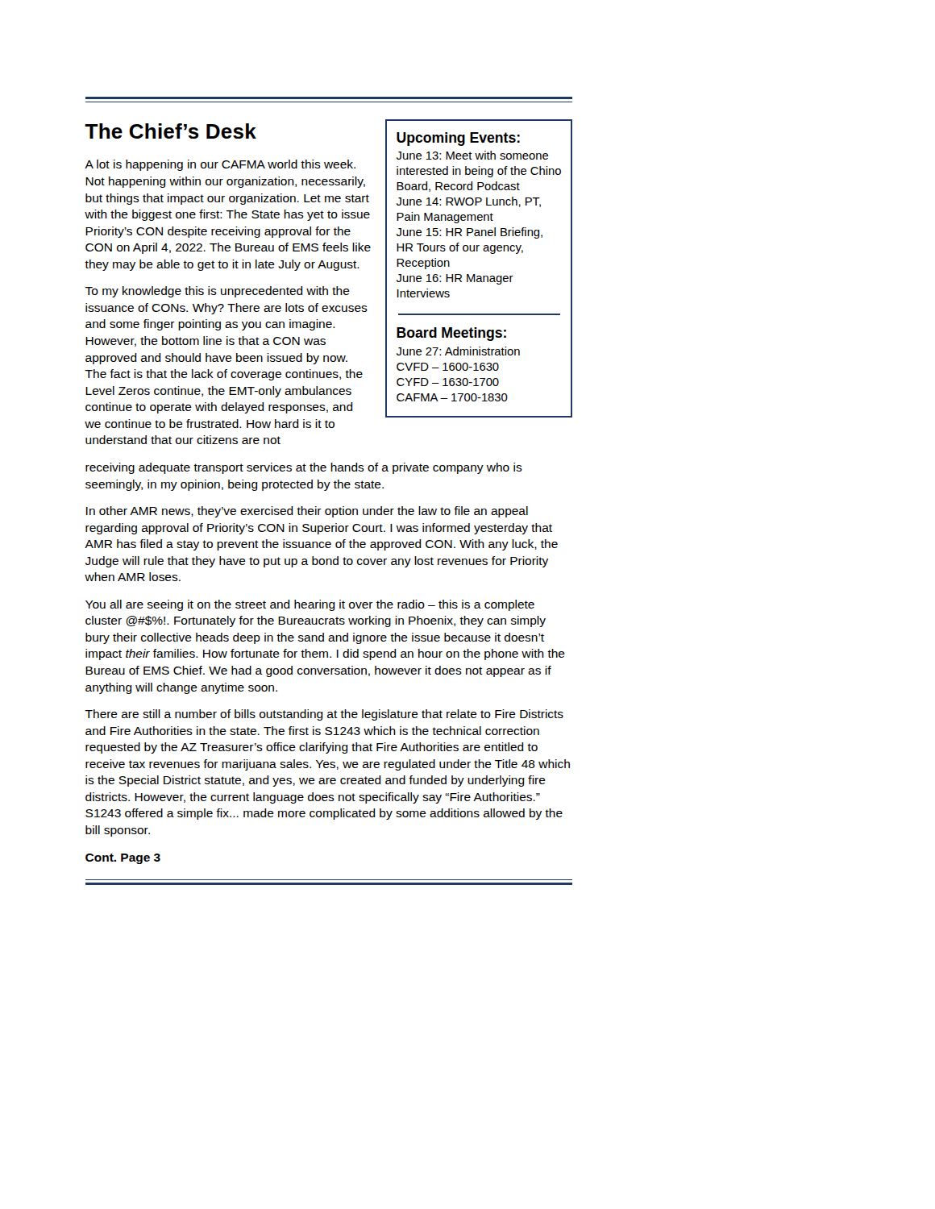The Chief’s Desk
A lot is happening in our CAFMA world this week. Not happening within our organization, necessarily, but things that impact our organization. Let me start with the biggest one first: The State has yet to issue Priority’s CON despite receiving approval for the CON on April 4, 2022. The Bureau of EMS feels like they may be able to get to it in late July or August.
To my knowledge this is unprecedented with the issuance of CONs. Why? There are lots of excuses and some finger pointing as you can imagine. However, the bottom line is that a CON was approved and should have been issued by now. The fact is that the lack of coverage continues, the Level Zeros continue, the EMT-only ambulances continue to operate with delayed responses, and we continue to be frustrated. How hard is it to understand that our citizens are not
Upcoming Events:
June 13: Meet with someone interested in being of the Chino Board, Record Podcast
June 14: RWOP Lunch, PT, Pain Management
June 15: HR Panel Briefing, HR Tours of our agency, Reception
June 16: HR Manager Interviews
Board Meetings:
June 27: Administration
CVFD – 1600-1630
CYFD – 1630-1700
CAFMA – 1700-1830
receiving adequate transport services at the hands of a private company who is seemingly, in my opinion, being protected by the state.
In other AMR news, they’ve exercised their option under the law to file an appeal regarding approval of Priority’s CON in Superior Court. I was informed yesterday that AMR has filed a stay to prevent the issuance of the approved CON. With any luck, the Judge will rule that they have to put up a bond to cover any lost revenues for Priority when AMR loses.
You all are seeing it on the street and hearing it over the radio – this is a complete cluster @#$%!. Fortunately for the Bureaucrats working in Phoenix, they can simply bury their collective heads deep in the sand and ignore the issue because it doesn’t impact their families. How fortunate for them. I did spend an hour on the phone with the Bureau of EMS Chief. We had a good conversation, however it does not appear as if anything will change anytime soon.
There are still a number of bills outstanding at the legislature that relate to Fire Districts and Fire Authorities in the state. The first is S1243 which is the technical correction requested by the AZ Treasurer’s office clarifying that Fire Authorities are entitled to receive tax revenues for marijuana sales. Yes, we are regulated under the Title 48 which is the Special District statute, and yes, we are created and funded by underlying fire districts. However, the current language does not specifically say “Fire Authorities.” S1243 offered a simple fix... made more complicated by some additions allowed by the bill sponsor.
Cont. Page 3